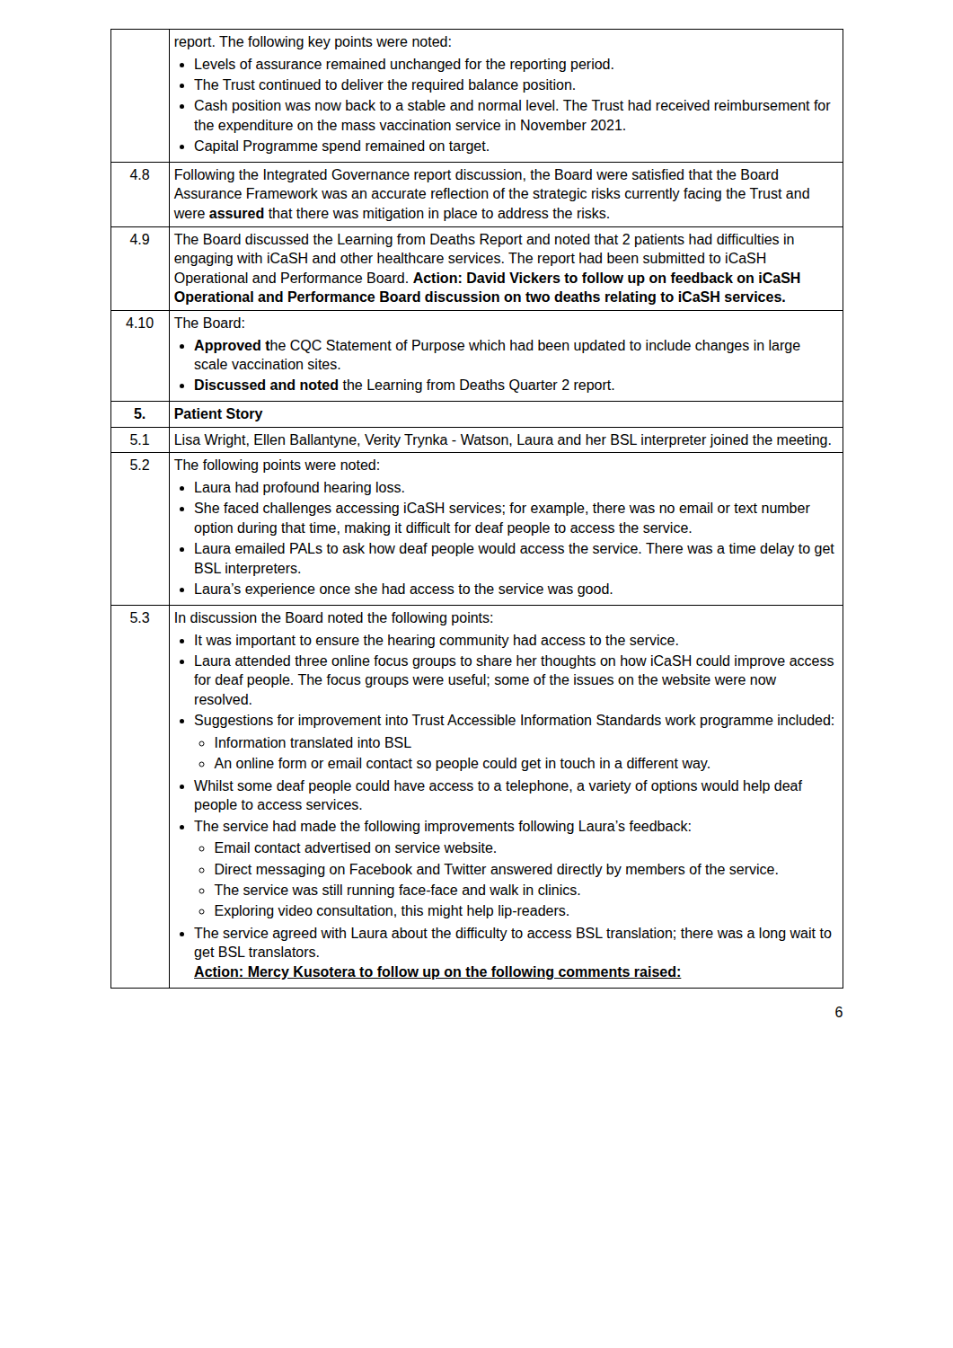| | report. The following key points were noted: Levels of assurance remained unchanged for the reporting period. The Trust continued to deliver the required balance position. Cash position was now back to a stable and normal level. The Trust had received reimbursement for the expenditure on the mass vaccination service in November 2021. Capital Programme spend remained on target. |
| 4.8 | Following the Integrated Governance report discussion, the Board were satisfied that the Board Assurance Framework was an accurate reflection of the strategic risks currently facing the Trust and were assured that there was mitigation in place to address the risks. |
| 4.9 | The Board discussed the Learning from Deaths Report and noted that 2 patients had difficulties in engaging with iCaSH and other healthcare services. The report had been submitted to iCaSH Operational and Performance Board. Action: David Vickers to follow up on feedback on iCaSH Operational and Performance Board discussion on two deaths relating to iCaSH services. |
| 4.10 | The Board: Approved t he CQC Statement of Purpose which had been updated to include changes in large scale vaccination sites. Discussed and noted the Learning from Deaths Quarter 2 report. |
| 5. | Patient Story |
| 5.1 | Lisa Wright, Ellen Ballantyne, Verity Trynka - Watson, Laura and her BSL interpreter joined the meeting. |
| 5.2 | The following points were noted: Laura had profound hearing loss. She faced challenges accessing iCaSH services; for example, there was no email or text number option during that time, making it difficult for deaf people to access the service. Laura emailed PALs to ask how deaf people would access the service. There was a time delay to get BSL interpreters. Laura’s experience once she had access to the service was good. |
| 5.3 | In discussion the Board noted the following points: It was important to ensure the hearing community had access to the service. Laura attended three online focus groups to share her thoughts on how iCaSH could improve access for deaf people. The focus groups were useful; some of the issues on the website were now resolved. Suggestions for improvement into Trust Accessible Information Standards work programme included: Information translated into BSL An online form or email contact so people could get in touch in a different way. Whilst some deaf people could have access to a telephone, a variety of options would help deaf people to access services. The service had made the following improvements following Laura’s feedback: Email contact advertised on service website. Direct messaging on Facebook and Twitter answered directly by members of the service. The service was still running face-face and walk in clinics. Exploring video consultation, this might help lip-readers. The service agreed with Laura about the difficulty to access BSL translation; there was a long wait to get BSL translators. Action: Mercy Kusotera to follow up on the following comments raised: |
6